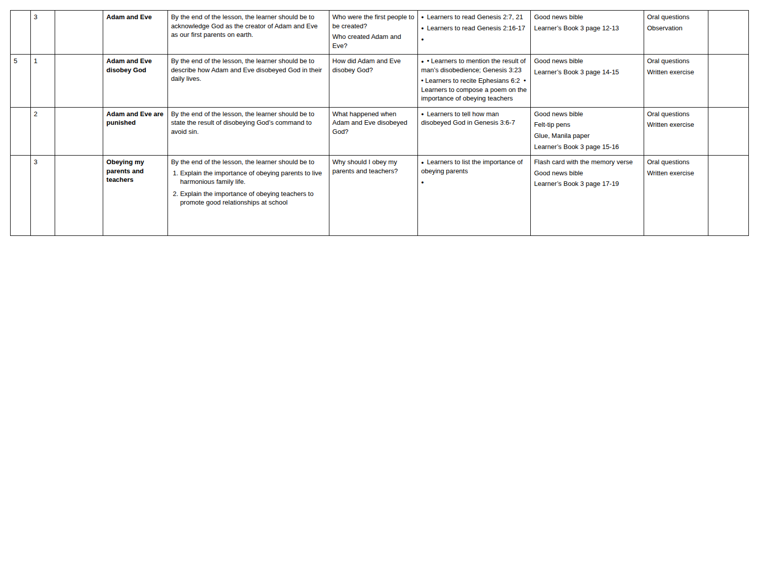| | 3 | | Adam and Eve | By the end of the lesson, the learner should be to acknowledge God as the creator of Adam and Eve as our first parents on earth. | Who were the first people to be created? Who created Adam and Eve? | Learners to read Genesis 2:7, 21 Learners to read Genesis 2:16-17 | Good news bible Learner’s Book 3 page 12-13 | Oral questions Observation | |
| 5 | 1 | | Adam and Eve disobey God | By the end of the lesson, the learner should be to describe how Adam and Eve disobeyed God in their daily lives. | How did Adam and Eve disobey God? | • Learners to mention the result of man’s disobedience; Genesis 3:23 • Learners to recite Ephesians 6:2 • Learners to compose a poem on the importance of obeying teachers | Good news bible Learner’s Book 3 page 14-15 | Oral questions Written exercise | |
| | 2 | | Adam and Eve are punished | By the end of the lesson, the learner should be to state the result of disobeying God’s command to avoid sin. | What happened when Adam and Eve disobeyed God? | Learners to tell how man disobeyed God in Genesis 3:6-7 | Good news bible Felt-tip pens Glue, Manila paper Learner’s Book 3 page 15-16 | Oral questions Written exercise | |
| | 3 | | Obeying my parents and teachers | By the end of the lesson, the learner should be to Explain the importance of obeying parents to live harmonious family life. Explain the importance of obeying teachers to promote good relationships at school | Why should I obey my parents and teachers? | Learners to list the importance of obeying parents | Flash card with the memory verse Good news bible Learner’s Book 3 page 17-19 | Oral questions Written exercise | |